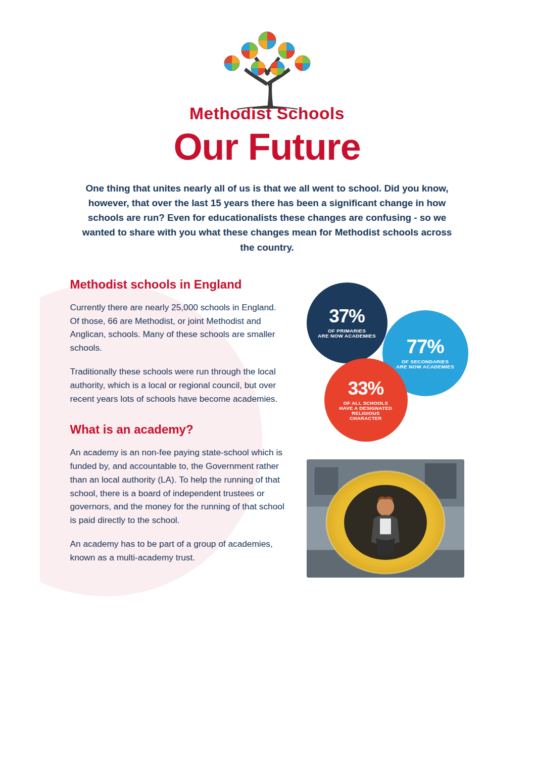Methodist Schools
Our Future
One thing that unites nearly all of us is that we all went to school. Did you know, however, that over the last 15 years there has been a significant change in how schools are run? Even for educationalists these changes are confusing - so we wanted to share with you what these changes mean for Methodist schools across the country.
Methodist schools in England
Currently there are nearly 25,000 schools in England. Of those, 66 are Methodist, or joint Methodist and Anglican, schools. Many of these schools are smaller schools.
Traditionally these schools were run through the local authority, which is a local or regional council, but over recent years lots of schools have become academies.
What is an academy?
An academy is an non-fee paying state-school which is funded by, and accountable to, the Government rather than an local authority (LA). To help the running of that school, there is a board of independent trustees or governors, and the money for the running of that school is paid directly to the school.
An academy has to be part of a group of academies, known as a multi-academy trust.
37% of primaries
are now academies
77% of secondaries
are now academies
33% of all schools
have a designated
religious
character